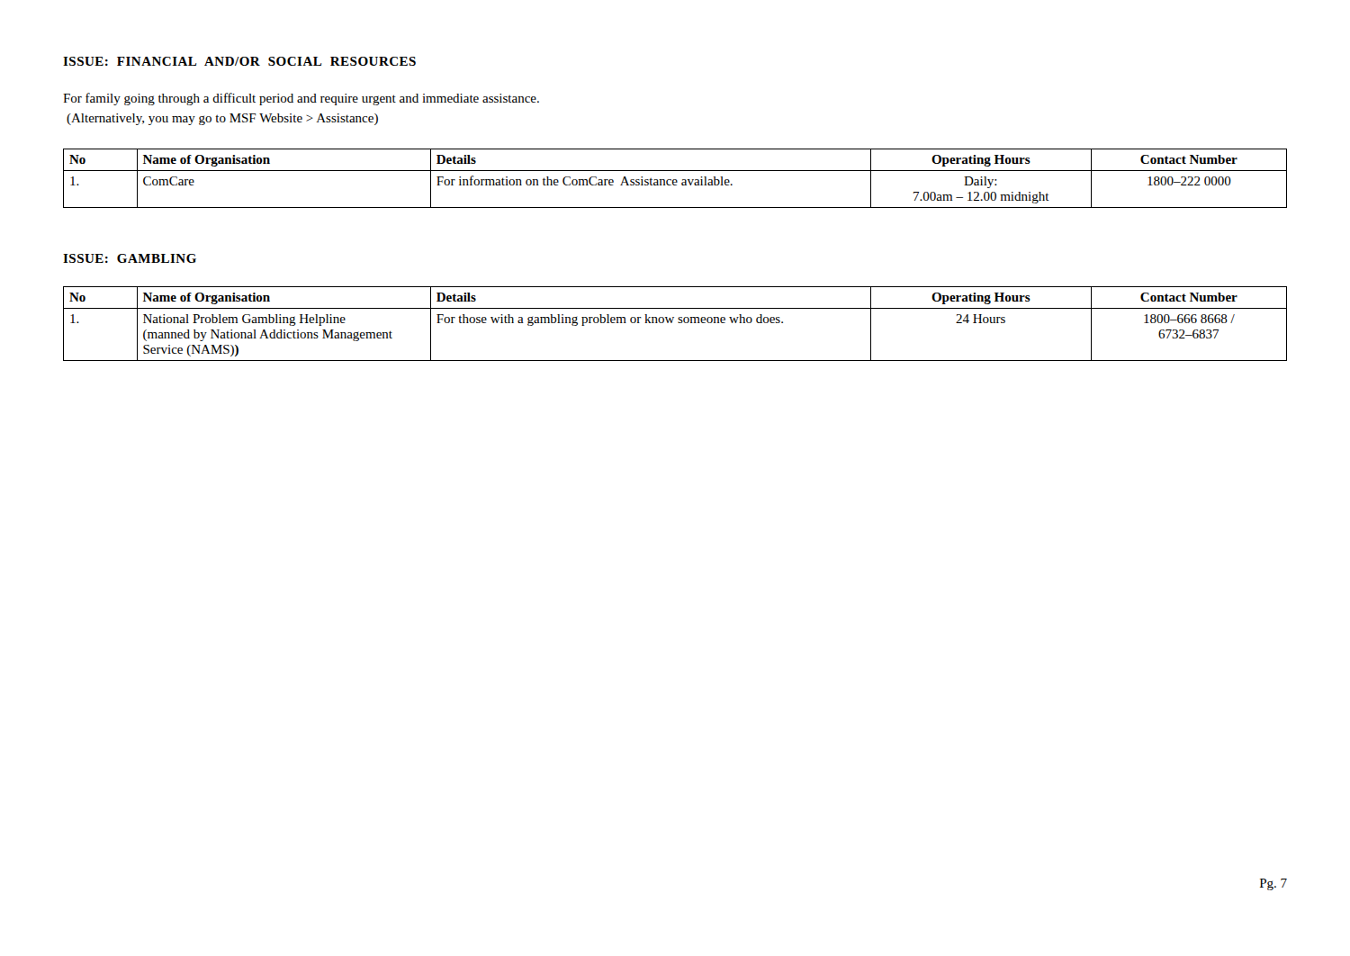ISSUE: FINANCIAL AND/OR SOCIAL RESOURCES
For family going through a difficult period and require urgent and immediate assistance. (Alternatively, you may go to MSF Website > Assistance)
| No | Name of Organisation | Details | Operating Hours | Contact Number |
| --- | --- | --- | --- | --- |
| 1. | ComCare | For information on the ComCare Assistance available. | Daily: 7.00am – 12.00 midnight | 1800–222 0000 |
ISSUE: GAMBLING
| No | Name of Organisation | Details | Operating Hours | Contact Number |
| --- | --- | --- | --- | --- |
| 1. | National Problem Gambling Helpline (manned by National Addictions Management Service (NAMS) ) | For those with a gambling problem or know someone who does. | 24 Hours | 1800–666 8668 / 6732–6837 |
Pg. 7